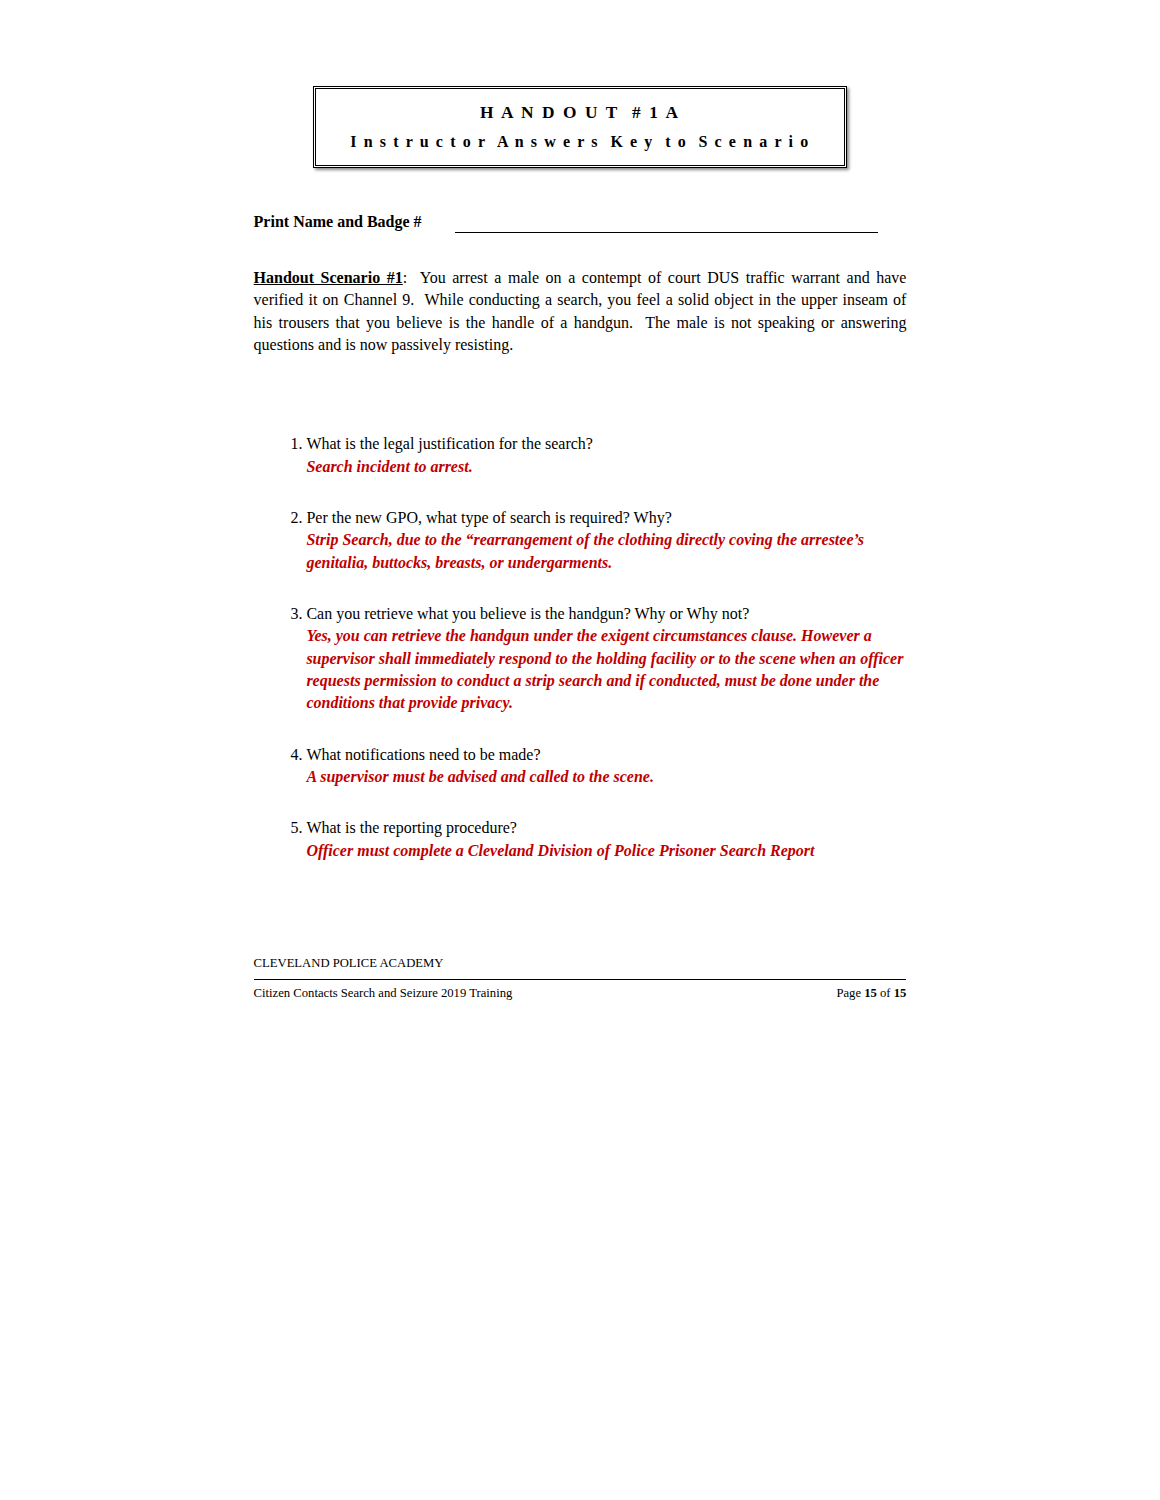H A N D O U T # 1 A
I n s t r u c t o r A n s w e r s K e y t o S c e n a r i o
Print Name and Badge #
Handout Scenario #1: You arrest a male on a contempt of court DUS traffic warrant and have verified it on Channel 9. While conducting a search, you feel a solid object in the upper inseam of his trousers that you believe is the handle of a handgun. The male is not speaking or answering questions and is now passively resisting.
What is the legal justification for the search? Search incident to arrest.
Per the new GPO, what type of search is required? Why? Strip Search, due to the “rearrangement of the clothing directly coving the arrestee’s genitalia, buttocks, breasts, or undergarments.
Can you retrieve what you believe is the handgun? Why or Why not? Yes, you can retrieve the handgun under the exigent circumstances clause. However a supervisor shall immediately respond to the holding facility or to the scene when an officer requests permission to conduct a strip search and if conducted, must be done under the conditions that provide privacy.
What notifications need to be made? A supervisor must be advised and called to the scene.
What is the reporting procedure? Officer must complete a Cleveland Division of Police Prisoner Search Report
CLEVELAND POLICE ACADEMY
Citizen Contacts Search and Seizure 2019 Training Page 15 of 15